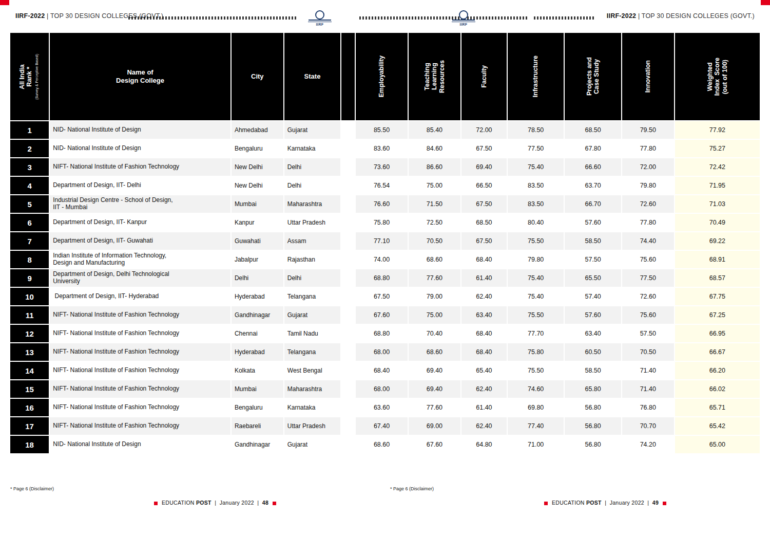IIRF-2022 | TOP 30 DESIGN COLLEGES (GOVT.)
IIRF
IIRF
IIRF-2022 | TOP 30 DESIGN COLLEGES (GOVT.)
| All India Rank * (Survey & Perceptive Based) | Name of Design College | City | State | | Employability | Teaching Learning Resources | Faculty | Infrastructure | Projects and Case Study | Innovation | Weighted Index Score (out of 100) |
| --- | --- | --- | --- | --- | --- | --- | --- | --- | --- | --- | --- |
| 1 | NID- National Institute of Design | Ahmedabad | Gujarat | | 85.50 | 85.40 | 72.00 | 78.50 | 68.50 | 79.50 | 77.92 |
| 2 | NID- National Institute of Design | Bengaluru | Karnataka | | 83.60 | 84.60 | 67.50 | 77.50 | 67.80 | 77.80 | 75.27 |
| 3 | NIFT- National Institute of Fashion Technology | New Delhi | Delhi | | 73.60 | 86.60 | 69.40 | 75.40 | 66.60 | 72.00 | 72.42 |
| 4 | Department of Design, IIT- Delhi | New Delhi | Delhi | | 76.54 | 75.00 | 66.50 | 83.50 | 63.70 | 79.80 | 71.95 |
| 5 | Industrial Design Centre - School of Design, IIT - Mumbai | Mumbai | Maharashtra | | 76.60 | 71.50 | 67.50 | 83.50 | 66.70 | 72.60 | 71.03 |
| 6 | Department of Design, IIT- Kanpur | Kanpur | Uttar Pradesh | | 75.80 | 72.50 | 68.50 | 80.40 | 57.60 | 77.80 | 70.49 |
| 7 | Department of Design, IIT- Guwahati | Guwahati | Assam | | 77.10 | 70.50 | 67.50 | 75.50 | 58.50 | 74.40 | 69.22 |
| 8 | Indian Institute of Information Technology, Design and Manufacturing | Jabalpur | Rajasthan | | 74.00 | 68.60 | 68.40 | 79.80 | 57.50 | 75.60 | 68.91 |
| 9 | Department of Design, Delhi Technological University | Delhi | Delhi | | 68.80 | 77.60 | 61.40 | 75.40 | 65.50 | 77.50 | 68.57 |
| 10 | Department of Design, IIT- Hyderabad | Hyderabad | Telangana | | 67.50 | 79.00 | 62.40 | 75.40 | 57.40 | 72.60 | 67.75 |
| 11 | NIFT- National Institute of Fashion Technology | Gandhinagar | Gujarat | | 67.60 | 75.00 | 63.40 | 75.50 | 57.60 | 75.60 | 67.25 |
| 12 | NIFT- National Institute of Fashion Technology | Chennai | Tamil Nadu | | 68.80 | 70.40 | 68.40 | 77.70 | 63.40 | 57.50 | 66.95 |
| 13 | NIFT- National Institute of Fashion Technology | Hyderabad | Telangana | | 68.00 | 68.60 | 68.40 | 75.80 | 60.50 | 70.50 | 66.67 |
| 14 | NIFT- National Institute of Fashion Technology | Kolkata | West Bengal | | 68.40 | 69.40 | 65.40 | 75.50 | 58.50 | 71.40 | 66.20 |
| 15 | NIFT- National Institute of Fashion Technology | Mumbai | Maharashtra | | 68.00 | 69.40 | 62.40 | 74.60 | 65.80 | 71.40 | 66.02 |
| 16 | NIFT- National Institute of Fashion Technology | Bengaluru | Karnataka | | 63.60 | 77.60 | 61.40 | 69.80 | 56.80 | 76.80 | 65.71 |
| 17 | NIFT- National Institute of Fashion Technology | Raebareli | Uttar Pradesh | | 67.40 | 69.00 | 62.40 | 77.40 | 56.80 | 70.70 | 65.42 |
| 18 | NID- National Institute of Design | Gandhinagar | Gujarat | | 68.60 | 67.60 | 64.80 | 71.00 | 56.80 | 74.20 | 65.00 |
* Page 6 (Disclaimer)
* Page 6 (Disclaimer)
EDUCATION POST | January 2022 | 48
EDUCATION POST | January 2022 | 49